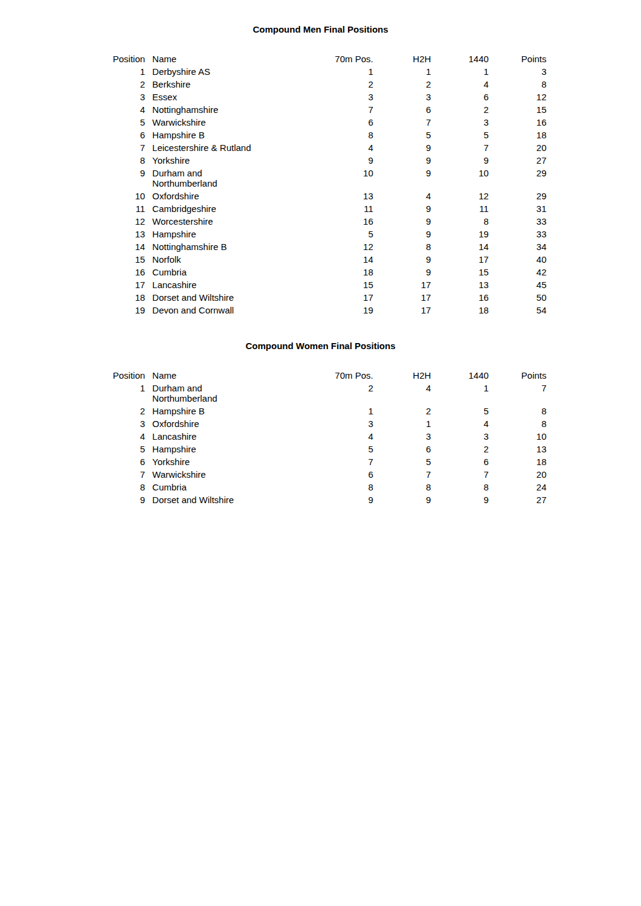Compound Men Final Positions
| Position | Name | 70m Pos. | H2H | 1440 | Points |
| --- | --- | --- | --- | --- | --- |
| 1 | Derbyshire AS | 1 | 1 | 1 | 3 |
| 2 | Berkshire | 2 | 2 | 4 | 8 |
| 3 | Essex | 3 | 3 | 6 | 12 |
| 4 | Nottinghamshire | 7 | 6 | 2 | 15 |
| 5 | Warwickshire | 6 | 7 | 3 | 16 |
| 6 | Hampshire B | 8 | 5 | 5 | 18 |
| 7 | Leicestershire & Rutland | 4 | 9 | 7 | 20 |
| 8 | Yorkshire | 9 | 9 | 9 | 27 |
| 9 | Durham and Northumberland | 10 | 9 | 10 | 29 |
| 10 | Oxfordshire | 13 | 4 | 12 | 29 |
| 11 | Cambridgeshire | 11 | 9 | 11 | 31 |
| 12 | Worcestershire | 16 | 9 | 8 | 33 |
| 13 | Hampshire | 5 | 9 | 19 | 33 |
| 14 | Nottinghamshire B | 12 | 8 | 14 | 34 |
| 15 | Norfolk | 14 | 9 | 17 | 40 |
| 16 | Cumbria | 18 | 9 | 15 | 42 |
| 17 | Lancashire | 15 | 17 | 13 | 45 |
| 18 | Dorset and Wiltshire | 17 | 17 | 16 | 50 |
| 19 | Devon and Cornwall | 19 | 17 | 18 | 54 |
Compound Women Final Positions
| Position | Name | 70m Pos. | H2H | 1440 | Points |
| --- | --- | --- | --- | --- | --- |
| 1 | Durham and Northumberland | 2 | 4 | 1 | 7 |
| 2 | Hampshire B | 1 | 2 | 5 | 8 |
| 3 | Oxfordshire | 3 | 1 | 4 | 8 |
| 4 | Lancashire | 4 | 3 | 3 | 10 |
| 5 | Hampshire | 5 | 6 | 2 | 13 |
| 6 | Yorkshire | 7 | 5 | 6 | 18 |
| 7 | Warwickshire | 6 | 7 | 7 | 20 |
| 8 | Cumbria | 8 | 8 | 8 | 24 |
| 9 | Dorset and Wiltshire | 9 | 9 | 9 | 27 |